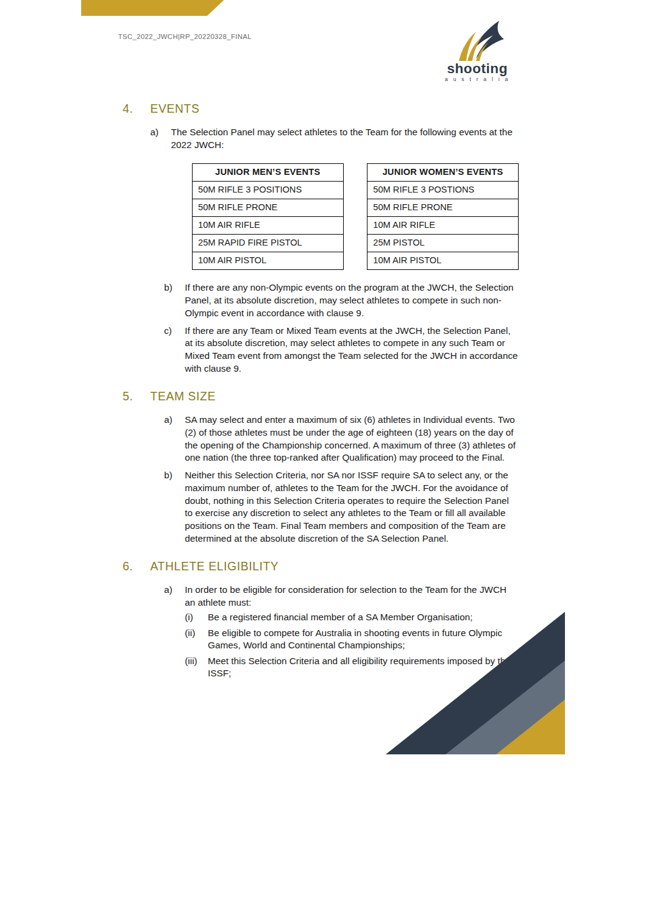TSC_2022_JWCH|RP_20220328_FINAL
shooting
a u s t r a l i a
4. EVENTS
a) The Selection Panel may select athletes to the Team for the following events at the 2022 JWCH:
| JUNIOR MEN’S EVENTS |
| --- |
| 50M RIFLE 3 POSITIONS |
| 50M RIFLE PRONE |
| 10M AIR RIFLE |
| 25M RAPID FIRE PISTOL |
| 10M AIR PISTOL |
| JUNIOR WOMEN’S EVENTS |
| --- |
| 50M RIFLE 3 POSTIONS |
| 50M RIFLE PRONE |
| 10M AIR RIFLE |
| 25M PISTOL |
| 10M AIR PISTOL |
b) If there are any non-Olympic events on the program at the JWCH, the Selection Panel, at its absolute discretion, may select athletes to compete in such non-Olympic event in accordance with clause 9.
c) If there are any Team or Mixed Team events at the JWCH, the Selection Panel, at its absolute discretion, may select athletes to compete in any such Team or Mixed Team event from amongst the Team selected for the JWCH in accordance with clause 9.
5. TEAM SIZE
a) SA may select and enter a maximum of six (6) athletes in Individual events. Two (2) of those athletes must be under the age of eighteen (18) years on the day of the opening of the Championship concerned. A maximum of three (3) athletes of one nation (the three top-ranked after Qualification) may proceed to the Final.
b) Neither this Selection Criteria, nor SA nor ISSF require SA to select any, or the maximum number of, athletes to the Team for the JWCH. For the avoidance of doubt, nothing in this Selection Criteria operates to require the Selection Panel to exercise any discretion to select any athletes to the Team or fill all available positions on the Team. Final Team members and composition of the Team are determined at the absolute discretion of the SA Selection Panel.
6. ATHLETE ELIGIBILITY
a) In order to be eligible for consideration for selection to the Team for the JWCH an athlete must:
(i) Be a registered financial member of a SA Member Organisation;
(ii) Be eligible to compete for Australia in shooting events in future Olympic Games, World and Continental Championships;
(iii) Meet this Selection Criteria and all eligibility requirements imposed by the ISSF;